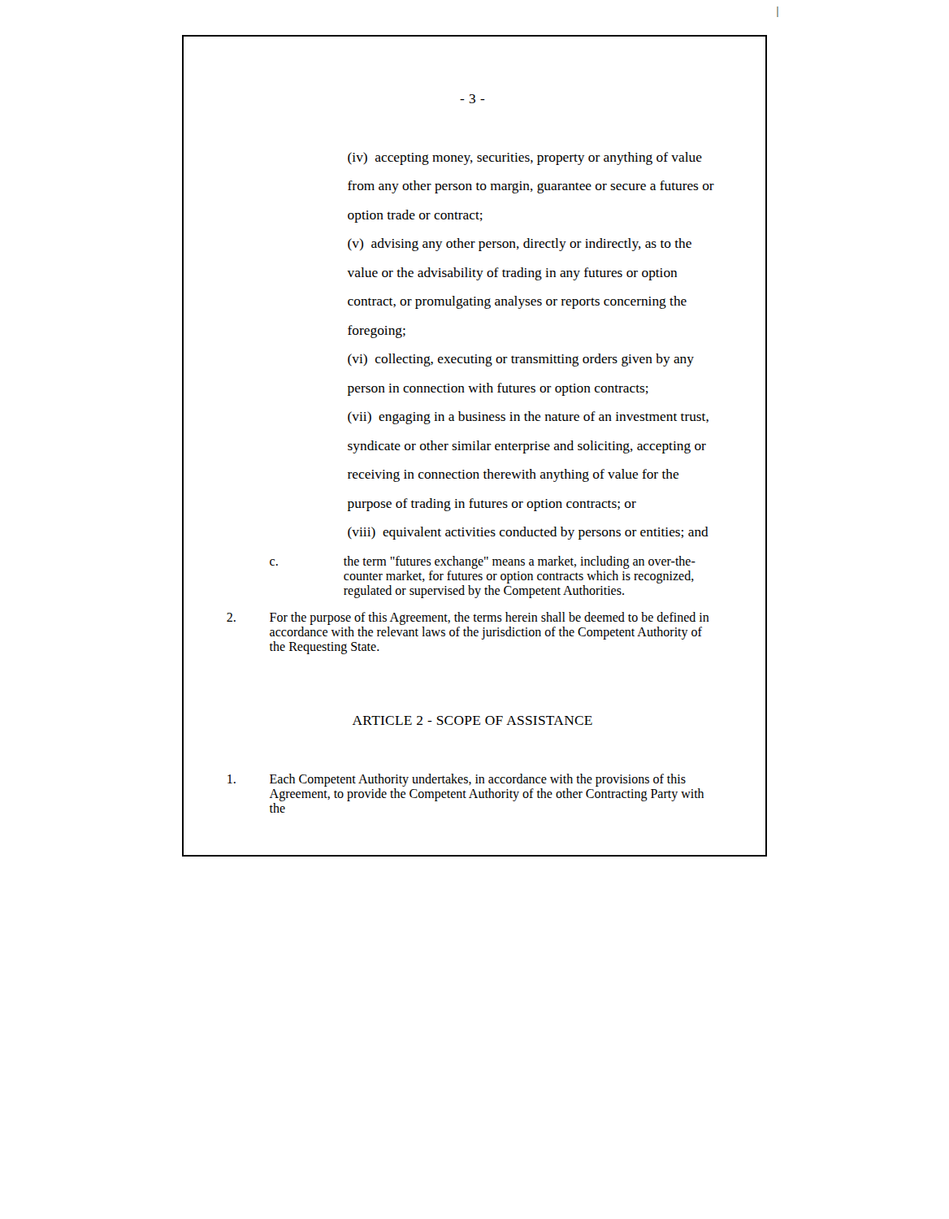|
- 3 -
(iv) accepting money, securities, property or anything of value from any other person to margin, guarantee or secure a futures or option trade or contract;
(v) advising any other person, directly or indirectly, as to the value or the advisability of trading in any futures or option contract, or promulgating analyses or reports concerning the foregoing;
(vi) collecting, executing or transmitting orders given by any person in connection with futures or option contracts;
(vii) engaging in a business in the nature of an investment trust, syndicate or other similar enterprise and soliciting, accepting or receiving in connection therewith anything of value for the purpose of trading in futures or option contracts; or
(viii) equivalent activities conducted by persons or entities; and
c.
the term "futures exchange" means a market, including an over-the-counter market, for futures or option contracts which is recognized, regulated or supervised by the Competent Authorities.
2.
For the purpose of this Agreement, the terms herein shall be deemed to be defined in accordance with the relevant laws of the jurisdiction of the Competent Authority of the Requesting State.
ARTICLE 2 - SCOPE OF ASSISTANCE
1.
Each Competent Authority undertakes, in accordance with the provisions of this Agreement, to provide the Competent Authority of the other Contracting Party with the